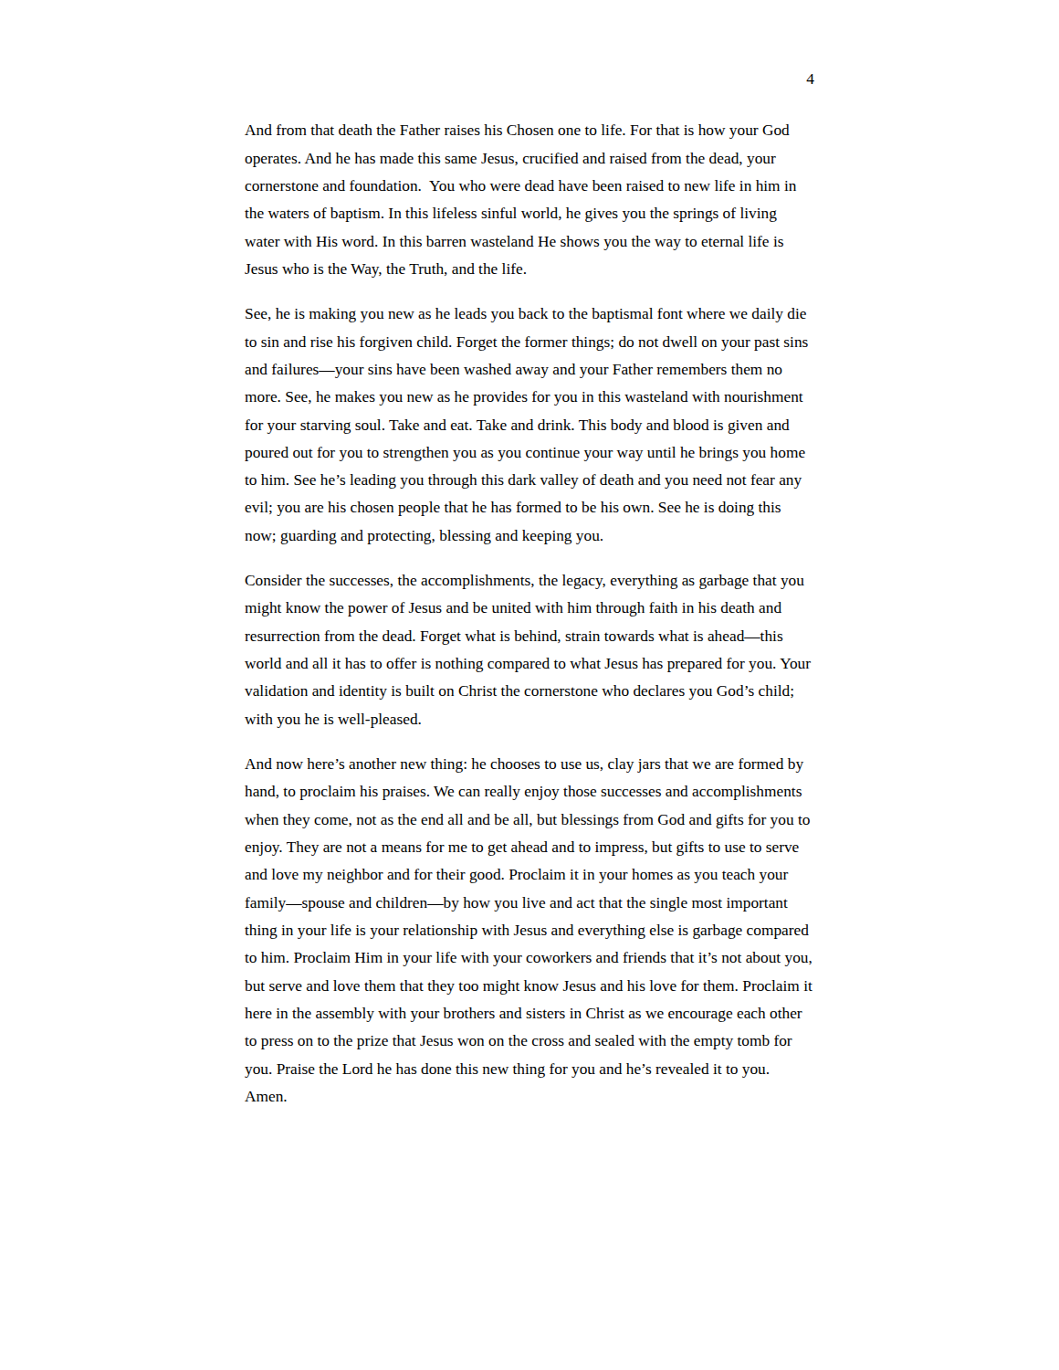4
And from that death the Father raises his Chosen one to life. For that is how your God operates. And he has made this same Jesus, crucified and raised from the dead, your cornerstone and foundation. You who were dead have been raised to new life in him in the waters of baptism. In this lifeless sinful world, he gives you the springs of living water with His word. In this barren wasteland He shows you the way to eternal life is Jesus who is the Way, the Truth, and the life.
See, he is making you new as he leads you back to the baptismal font where we daily die to sin and rise his forgiven child. Forget the former things; do not dwell on your past sins and failures—your sins have been washed away and your Father remembers them no more. See, he makes you new as he provides for you in this wasteland with nourishment for your starving soul. Take and eat. Take and drink. This body and blood is given and poured out for you to strengthen you as you continue your way until he brings you home to him. See he’s leading you through this dark valley of death and you need not fear any evil; you are his chosen people that he has formed to be his own. See he is doing this now; guarding and protecting, blessing and keeping you.
Consider the successes, the accomplishments, the legacy, everything as garbage that you might know the power of Jesus and be united with him through faith in his death and resurrection from the dead. Forget what is behind, strain towards what is ahead—this world and all it has to offer is nothing compared to what Jesus has prepared for you. Your validation and identity is built on Christ the cornerstone who declares you God’s child; with you he is well-pleased.
And now here’s another new thing: he chooses to use us, clay jars that we are formed by hand, to proclaim his praises. We can really enjoy those successes and accomplishments when they come, not as the end all and be all, but blessings from God and gifts for you to enjoy. They are not a means for me to get ahead and to impress, but gifts to use to serve and love my neighbor and for their good. Proclaim it in your homes as you teach your family—spouse and children—by how you live and act that the single most important thing in your life is your relationship with Jesus and everything else is garbage compared to him. Proclaim Him in your life with your coworkers and friends that it’s not about you, but serve and love them that they too might know Jesus and his love for them. Proclaim it here in the assembly with your brothers and sisters in Christ as we encourage each other to press on to the prize that Jesus won on the cross and sealed with the empty tomb for you. Praise the Lord he has done this new thing for you and he’s revealed it to you. Amen.